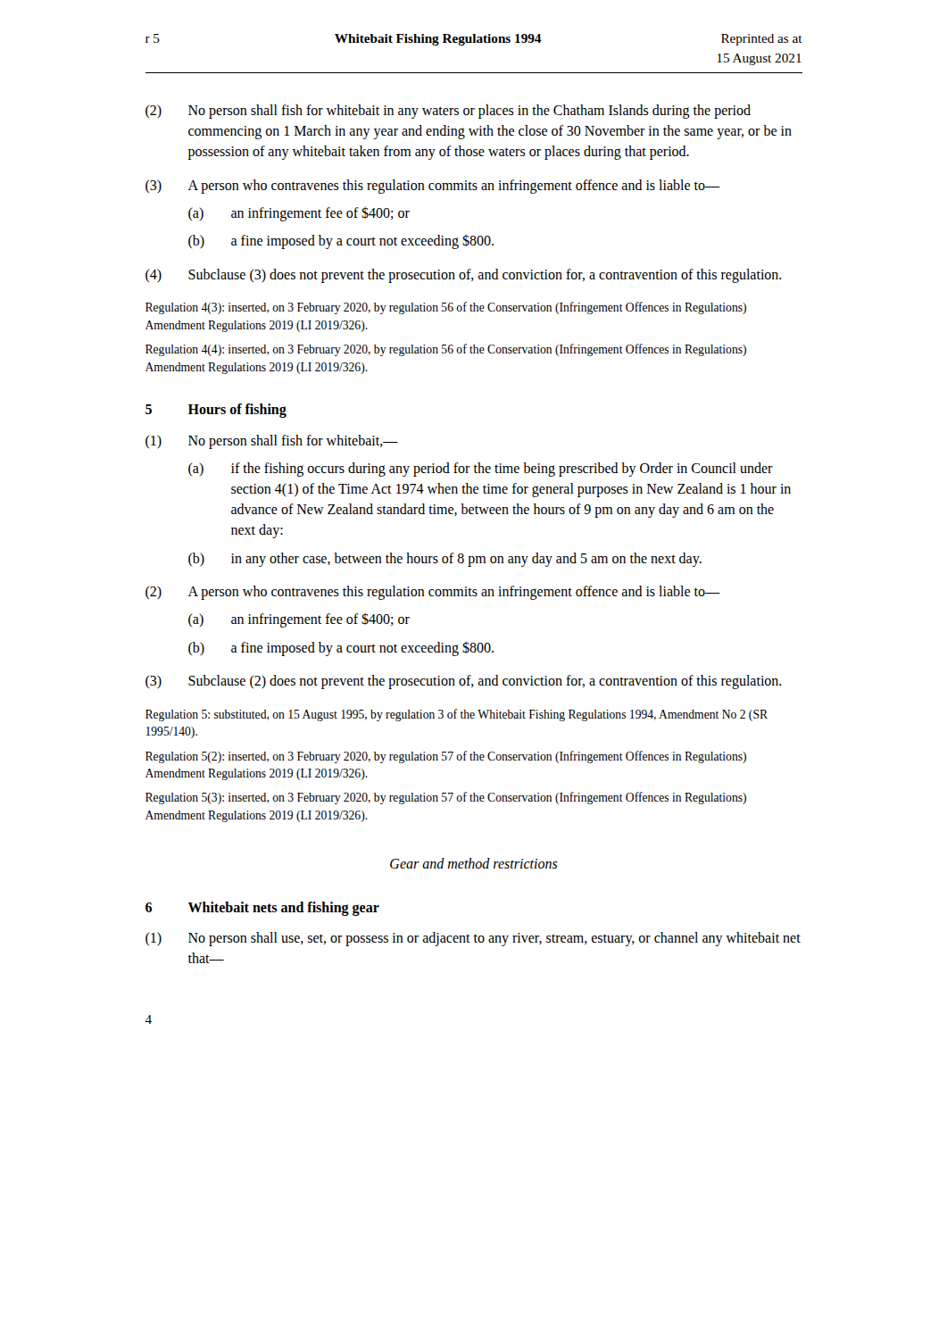r 5
Whitebait Fishing Regulations 1994
Reprinted as at
15 August 2021
(2)
No person shall fish for whitebait in any waters or places in the Chatham Islands during the period commencing on 1 March in any year and ending with the close of 30 November in the same year, or be in possession of any whitebait taken from any of those waters or places during that period.
(3)
A person who contravenes this regulation commits an infringement offence and is liable to—
(a)
an infringement fee of $400; or
(b)
a fine imposed by a court not exceeding $800.
(4)
Subclause (3) does not prevent the prosecution of, and conviction for, a contravention of this regulation.
Regulation 4(3): inserted, on 3 February 2020, by regulation 56 of the Conservation (Infringement Offences in Regulations) Amendment Regulations 2019 (LI 2019/326).
Regulation 4(4): inserted, on 3 February 2020, by regulation 56 of the Conservation (Infringement Offences in Regulations) Amendment Regulations 2019 (LI 2019/326).
5 Hours of fishing
(1)
No person shall fish for whitebait,—
(a)
if the fishing occurs during any period for the time being prescribed by Order in Council under section 4(1) of the Time Act 1974 when the time for general purposes in New Zealand is 1 hour in advance of New Zealand standard time, between the hours of 9 pm on any day and 6 am on the next day:
(b)
in any other case, between the hours of 8 pm on any day and 5 am on the next day.
(2)
A person who contravenes this regulation commits an infringement offence and is liable to—
(a)
an infringement fee of $400; or
(b)
a fine imposed by a court not exceeding $800.
(3)
Subclause (2) does not prevent the prosecution of, and conviction for, a contravention of this regulation.
Regulation 5: substituted, on 15 August 1995, by regulation 3 of the Whitebait Fishing Regulations 1994, Amendment No 2 (SR 1995/140).
Regulation 5(2): inserted, on 3 February 2020, by regulation 57 of the Conservation (Infringement Offences in Regulations) Amendment Regulations 2019 (LI 2019/326).
Regulation 5(3): inserted, on 3 February 2020, by regulation 57 of the Conservation (Infringement Offences in Regulations) Amendment Regulations 2019 (LI 2019/326).
Gear and method restrictions
6 Whitebait nets and fishing gear
(1)
No person shall use, set, or possess in or adjacent to any river, stream, estuary, or channel any whitebait net that—
4